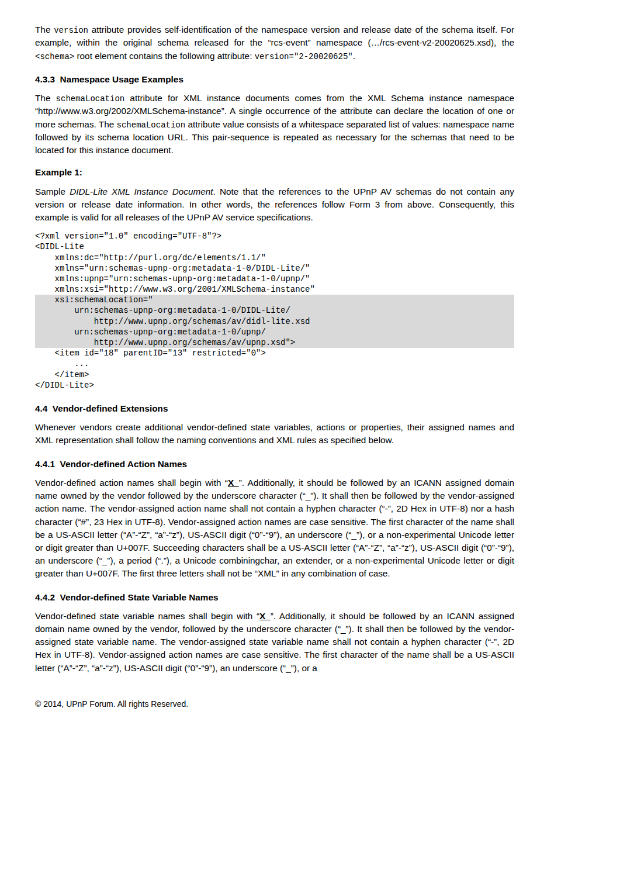The version attribute provides self-identification of the namespace version and release date of the schema itself. For example, within the original schema released for the “rcs-event” namespace (…/rcs-event-v2-20020625.xsd), the <schema> root element contains the following attribute: version="2-20020625".
4.3.3 Namespace Usage Examples
The schemaLocation attribute for XML instance documents comes from the XML Schema instance namespace “http://www.w3.org/2002/XMLSchema-instance”. A single occurrence of the attribute can declare the location of one or more schemas. The schemaLocation attribute value consists of a whitespace separated list of values: namespace name followed by its schema location URL. This pair-sequence is repeated as necessary for the schemas that need to be located for this instance document.
Example 1:
Sample DIDL-Lite XML Instance Document. Note that the references to the UPnP AV schemas do not contain any version or release date information. In other words, the references follow Form 3 from above. Consequently, this example is valid for all releases of the UPnP AV service specifications.
<?xml version="1.0" encoding="UTF-8"?> <DIDL-Lite xmlns:dc="http://purl.org/dc/elements/1.1/" xmlns="urn:schemas-upnp-org:metadata-1-0/DIDL-Lite/" xmlns:upnp="urn:schemas-upnp-org:metadata-1-0/upnp/" xmlns:xsi="http://www.w3.org/2001/XMLSchema-instance" xsi:schemaLocation=" urn:schemas-upnp-org:metadata-1-0/DIDL-Lite/ http://www.upnp.org/schemas/av/didl-lite.xsd urn:schemas-upnp-org:metadata-1-0/upnp/ http://www.upnp.org/schemas/av/upnp.xsd"> <item id="18" parentID="13" restricted="0"> ... </item> </DIDL-Lite>
4.4 Vendor-defined Extensions
Whenever vendors create additional vendor-defined state variables, actions or properties, their assigned names and XML representation shall follow the naming conventions and XML rules as specified below.
4.4.1 Vendor-defined Action Names
Vendor-defined action names shall begin with “X_”. Additionally, it should be followed by an ICANN assigned domain name owned by the vendor followed by the underscore character (“_”). It shall then be followed by the vendor-assigned action name. The vendor-assigned action name shall not contain a hyphen character (“-”, 2D Hex in UTF-8) nor a hash character (“#”, 23 Hex in UTF-8). Vendor-assigned action names are case sensitive. The first character of the name shall be a US-ASCII letter (“A”-“Z”, “a”-“z”), US-ASCII digit (“0”-“9”), an underscore (“_”), or a non-experimental Unicode letter or digit greater than U+007F. Succeeding characters shall be a US-ASCII letter (“A”-“Z”, “a”-“z”), US-ASCII digit (“0”-“9”), an underscore (“_”), a period (“.”), a Unicode combiningchar, an extender, or a non-experimental Unicode letter or digit greater than U+007F. The first three letters shall not be “XML” in any combination of case.
4.4.2 Vendor-defined State Variable Names
Vendor-defined state variable names shall begin with “X_”. Additionally, it should be followed by an ICANN assigned domain name owned by the vendor, followed by the underscore character (“_”). It shall then be followed by the vendor-assigned state variable name. The vendor-assigned state variable name shall not contain a hyphen character (“-”, 2D Hex in UTF-8). Vendor-assigned action names are case sensitive. The first character of the name shall be a US-ASCII letter (“A”-“Z”, “a”-“z”), US-ASCII digit (“0”-“9”), an underscore (“_”), or a
© 2014, UPnP Forum. All rights Reserved.